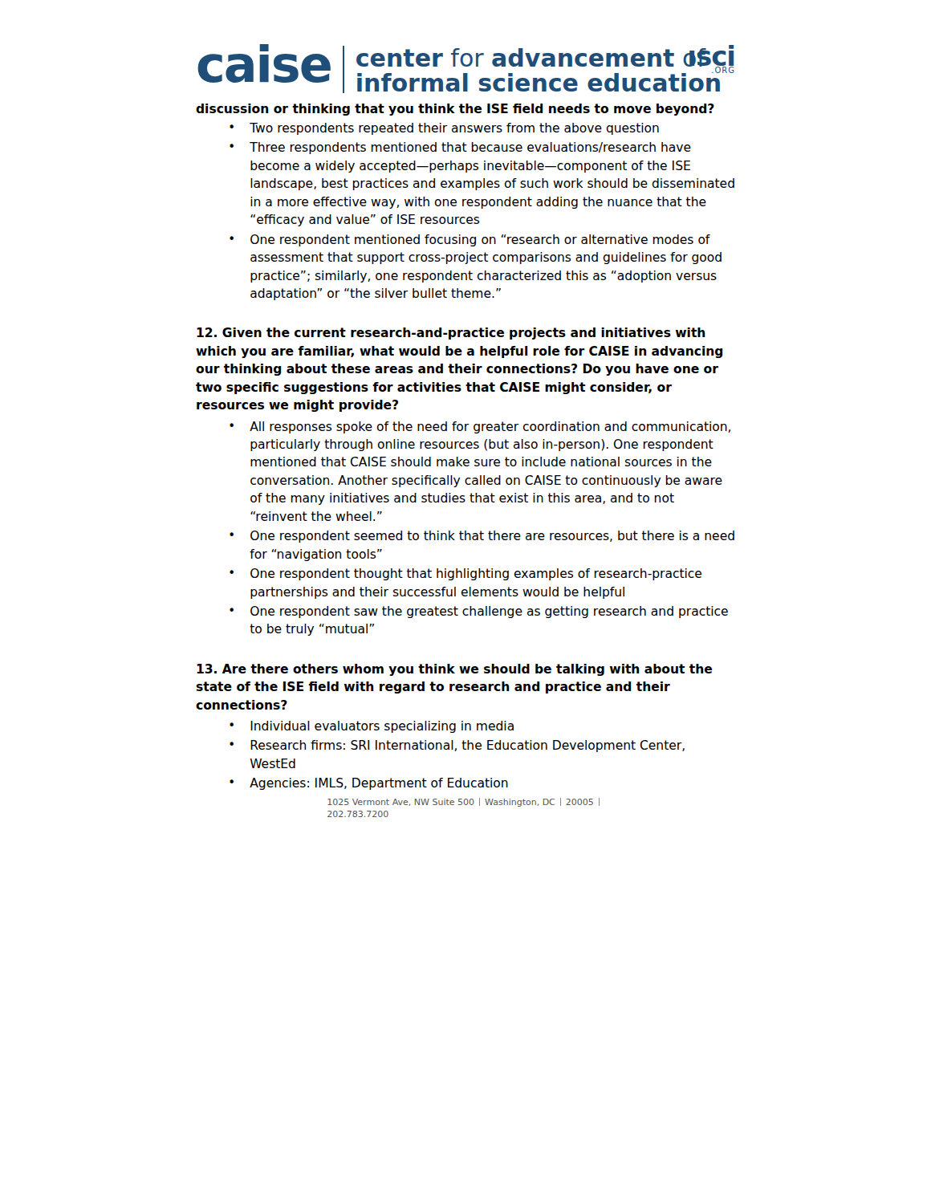caise
center for advancement of
informal science education
ısci .ORG
discussion or thinking that you think the ISE field needs to move beyond?
Two respondents repeated their answers from the above question
Three respondents mentioned that because evaluations/research have become a widely accepted—perhaps inevitable—component of the ISE landscape, best practices and examples of such work should be disseminated in a more effective way, with one respondent adding the nuance that the “efficacy and value” of ISE resources
One respondent mentioned focusing on “research or alternative modes of assessment that support cross-project comparisons and guidelines for good practice”; similarly, one respondent characterized this as “adoption versus adaptation” or “the silver bullet theme.”
12. Given the current research-and-practice projects and initiatives with which you are familiar, what would be a helpful role for CAISE in advancing our thinking about these areas and their connections? Do you have one or two specific suggestions for activities that CAISE might consider, or resources we might provide?
All responses spoke of the need for greater coordination and communication, particularly through online resources (but also in-person). One respondent mentioned that CAISE should make sure to include national sources in the conversation. Another specifically called on CAISE to continuously be aware of the many initiatives and studies that exist in this area, and to not “reinvent the wheel.”
One respondent seemed to think that there are resources, but there is a need for “navigation tools”
One respondent thought that highlighting examples of research-practice partnerships and their successful elements would be helpful
One respondent saw the greatest challenge as getting research and practice to be truly “mutual”
13. Are there others whom you think we should be talking with about the state of the ISE field with regard to research and practice and their connections?
Individual evaluators specializing in media
Research firms: SRI International, the Education Development Center, WestEd
Agencies: IMLS, Department of Education
1025 Vermont Ave, NW Suite 500 Washington, DC 20005
202.783.7200